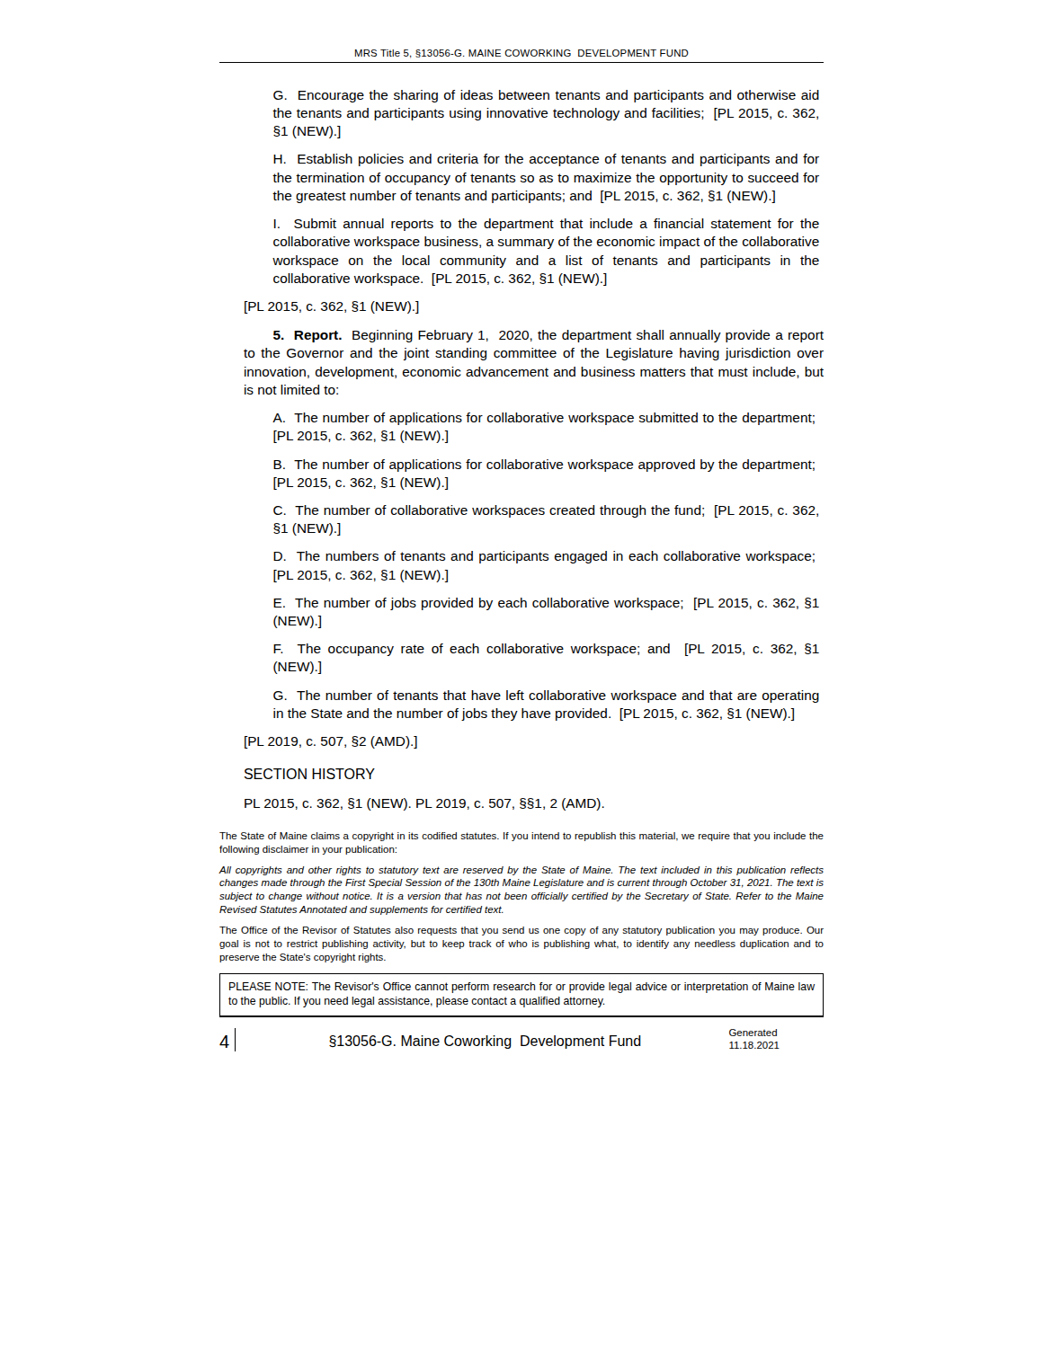MRS Title 5, §13056-G. MAINE COWORKING DEVELOPMENT FUND
G. Encourage the sharing of ideas between tenants and participants and otherwise aid the tenants and participants using innovative technology and facilities; [PL 2015, c. 362, §1 (NEW).]
H. Establish policies and criteria for the acceptance of tenants and participants and for the termination of occupancy of tenants so as to maximize the opportunity to succeed for the greatest number of tenants and participants; and [PL 2015, c. 362, §1 (NEW).]
I. Submit annual reports to the department that include a financial statement for the collaborative workspace business, a summary of the economic impact of the collaborative workspace on the local community and a list of tenants and participants in the collaborative workspace. [PL 2015, c. 362, §1 (NEW).]
[PL 2015, c. 362, §1 (NEW).]
5. Report. Beginning February 1, 2020, the department shall annually provide a report to the Governor and the joint standing committee of the Legislature having jurisdiction over innovation, development, economic advancement and business matters that must include, but is not limited to:
A. The number of applications for collaborative workspace submitted to the department; [PL 2015, c. 362, §1 (NEW).]
B. The number of applications for collaborative workspace approved by the department; [PL 2015, c. 362, §1 (NEW).]
C. The number of collaborative workspaces created through the fund; [PL 2015, c. 362, §1 (NEW).]
D. The numbers of tenants and participants engaged in each collaborative workspace; [PL 2015, c. 362, §1 (NEW).]
E. The number of jobs provided by each collaborative workspace; [PL 2015, c. 362, §1 (NEW).]
F. The occupancy rate of each collaborative workspace; and [PL 2015, c. 362, §1 (NEW).]
G. The number of tenants that have left collaborative workspace and that are operating in the State and the number of jobs they have provided. [PL 2015, c. 362, §1 (NEW).]
[PL 2019, c. 507, §2 (AMD).]
SECTION HISTORY
PL 2015, c. 362, §1 (NEW). PL 2019, c. 507, §§1, 2 (AMD).
The State of Maine claims a copyright in its codified statutes. If you intend to republish this material, we require that you include the following disclaimer in your publication:
All copyrights and other rights to statutory text are reserved by the State of Maine. The text included in this publication reflects changes made through the First Special Session of the 130th Maine Legislature and is current through October 31, 2021. The text is subject to change without notice. It is a version that has not been officially certified by the Secretary of State. Refer to the Maine Revised Statutes Annotated and supplements for certified text.
The Office of the Revisor of Statutes also requests that you send us one copy of any statutory publication you may produce. Our goal is not to restrict publishing activity, but to keep track of who is publishing what, to identify any needless duplication and to preserve the State's copyright rights.
PLEASE NOTE: The Revisor's Office cannot perform research for or provide legal advice or interpretation of Maine law to the public. If you need legal assistance, please contact a qualified attorney.
4
§13056-G. Maine Coworking Development Fund
Generated
11.18.2021